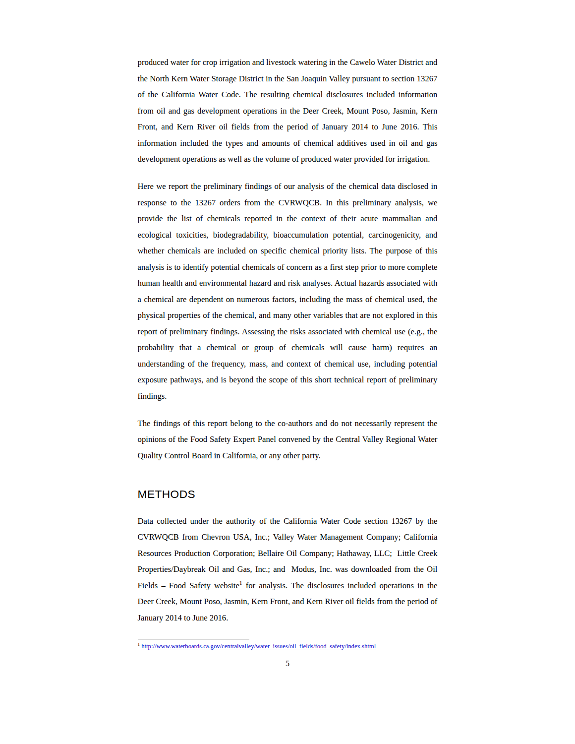produced water for crop irrigation and livestock watering in the Cawelo Water District and the North Kern Water Storage District in the San Joaquin Valley pursuant to section 13267 of the California Water Code. The resulting chemical disclosures included information from oil and gas development operations in the Deer Creek, Mount Poso, Jasmin, Kern Front, and Kern River oil fields from the period of January 2014 to June 2016. This information included the types and amounts of chemical additives used in oil and gas development operations as well as the volume of produced water provided for irrigation.
Here we report the preliminary findings of our analysis of the chemical data disclosed in response to the 13267 orders from the CVRWQCB. In this preliminary analysis, we provide the list of chemicals reported in the context of their acute mammalian and ecological toxicities, biodegradability, bioaccumulation potential, carcinogenicity, and whether chemicals are included on specific chemical priority lists. The purpose of this analysis is to identify potential chemicals of concern as a first step prior to more complete human health and environmental hazard and risk analyses. Actual hazards associated with a chemical are dependent on numerous factors, including the mass of chemical used, the physical properties of the chemical, and many other variables that are not explored in this report of preliminary findings. Assessing the risks associated with chemical use (e.g., the probability that a chemical or group of chemicals will cause harm) requires an understanding of the frequency, mass, and context of chemical use, including potential exposure pathways, and is beyond the scope of this short technical report of preliminary findings.
The findings of this report belong to the co-authors and do not necessarily represent the opinions of the Food Safety Expert Panel convened by the Central Valley Regional Water Quality Control Board in California, or any other party.
METHODS
Data collected under the authority of the California Water Code section 13267 by the CVRWQCB from Chevron USA, Inc.; Valley Water Management Company; California Resources Production Corporation; Bellaire Oil Company; Hathaway, LLC; Little Creek Properties/Daybreak Oil and Gas, Inc.; and Modus, Inc. was downloaded from the Oil Fields – Food Safety website1 for analysis. The disclosures included operations in the Deer Creek, Mount Poso, Jasmin, Kern Front, and Kern River oil fields from the period of January 2014 to June 2016.
1 http://www.waterboards.ca.gov/centralvalley/water_issues/oil_fields/food_safety/index.shtml
5